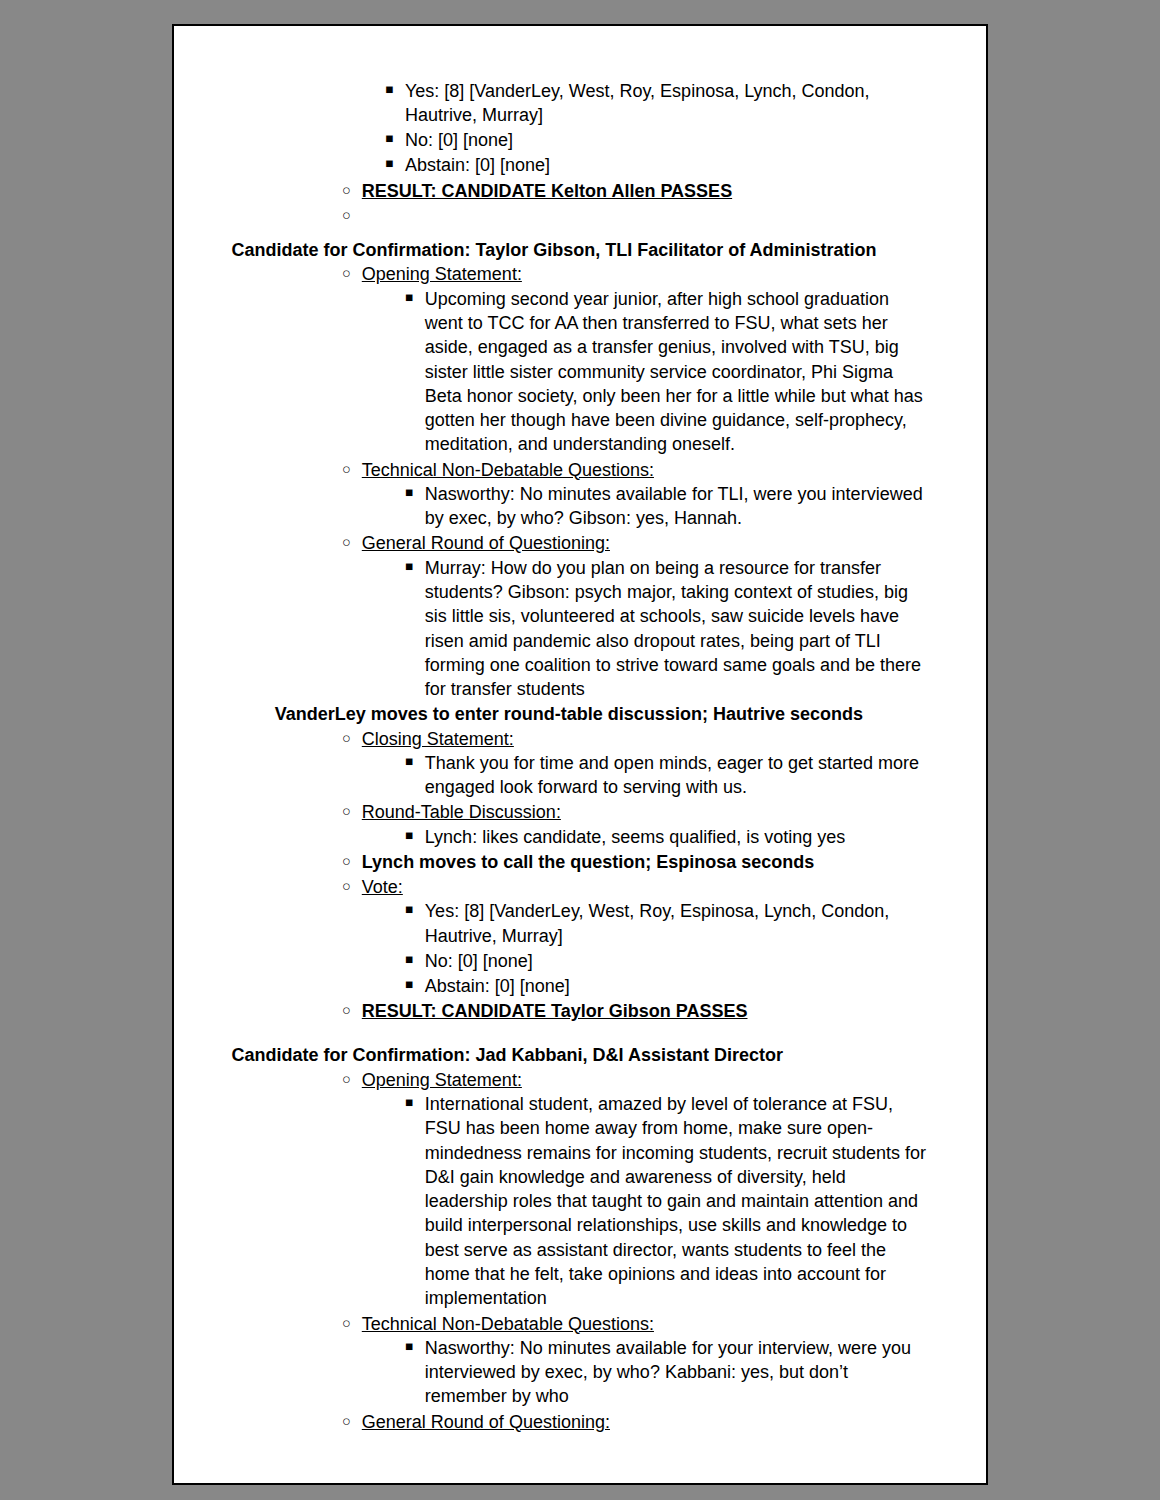Yes: [8] [VanderLey, West, Roy, Espinosa, Lynch, Condon, Hautrive, Murray]
No: [0] [none]
Abstain: [0] [none]
RESULT: CANDIDATE Kelton Allen PASSES
Candidate for Confirmation: Taylor Gibson, TLI Facilitator of Administration
Opening Statement:
Upcoming second year junior, after high school graduation went to TCC for AA then transferred to FSU, what sets her aside, engaged as a transfer genius, involved with TSU, big sister little sister community service coordinator, Phi Sigma Beta honor society, only been her for a little while but what has gotten her though have been divine guidance, self-prophecy, meditation, and understanding oneself.
Technical Non-Debatable Questions:
Nasworthy: No minutes available for TLI, were you interviewed by exec, by who? Gibson: yes, Hannah.
General Round of Questioning:
Murray: How do you plan on being a resource for transfer students? Gibson: psych major, taking context of studies, big sis little sis, volunteered at schools, saw suicide levels have risen amid pandemic also dropout rates, being part of TLI forming one coalition to strive toward same goals and be there for transfer students
VanderLey moves to enter round-table discussion; Hautrive seconds
Closing Statement:
Thank you for time and open minds, eager to get started more engaged look forward to serving with us.
Round-Table Discussion:
Lynch: likes candidate, seems qualified, is voting yes
Lynch moves to call the question; Espinosa seconds
Vote:
Yes: [8] [VanderLey, West, Roy, Espinosa, Lynch, Condon, Hautrive, Murray]
No: [0] [none]
Abstain: [0] [none]
RESULT: CANDIDATE Taylor Gibson PASSES
Candidate for Confirmation: Jad Kabbani, D&I Assistant Director
Opening Statement:
International student, amazed by level of tolerance at FSU, FSU has been home away from home, make sure open-mindedness remains for incoming students, recruit students for D&I gain knowledge and awareness of diversity, held leadership roles that taught to gain and maintain attention and build interpersonal relationships, use skills and knowledge to best serve as assistant director, wants students to feel the home that he felt, take opinions and ideas into account for implementation
Technical Non-Debatable Questions:
Nasworthy: No minutes available for your interview, were you interviewed by exec, by who? Kabbani: yes, but don’t remember by who
General Round of Questioning: